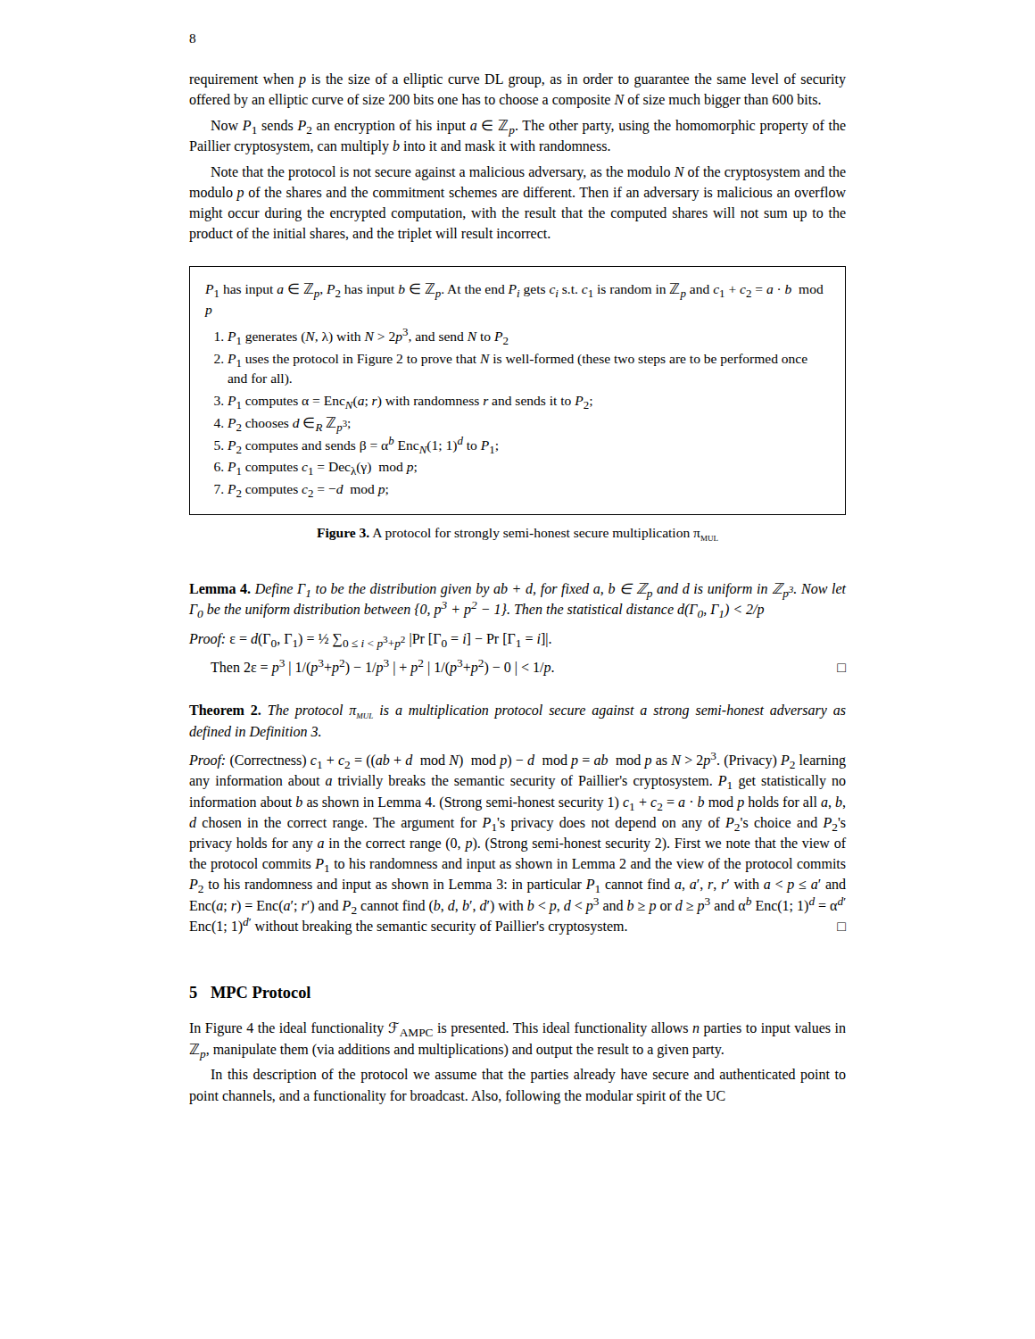8
requirement when p is the size of a elliptic curve DL group, as in order to guarantee the same level of security offered by an elliptic curve of size 200 bits one has to choose a composite N of size much bigger than 600 bits.
Now P1 sends P2 an encryption of his input a ∈ ℤp. The other party, using the homomorphic property of the Paillier cryptosystem, can multiply b into it and mask it with randomness.
Note that the protocol is not secure against a malicious adversary, as the modulo N of the cryptosystem and the modulo p of the shares and the commitment schemes are different. Then if an adversary is malicious an overflow might occur during the encrypted computation, with the result that the computed shares will not sum up to the product of the initial shares, and the triplet will result incorrect.
P1 has input a ∈ ℤp, P2 has input b ∈ ℤp. At the end Pi gets ci s.t. c1 is random in ℤp and c1 + c2 = a · b mod p
P1 generates (N, λ) with N > 2p3, and send N to P2
P1 uses the protocol in Figure 2 to prove that N is well-formed (these two steps are to be performed once and for all).
P1 computes α = EncN(a; r) with randomness r and sends it to P2;
P2 chooses d ∈R ℤp3;
P2 computes and sends β = αb EncN(1; 1)d to P1;
P1 computes c1 = Decλ(γ) mod p;
P2 computes c2 = −d mod p;
Figure 3. A protocol for strongly semi-honest secure multiplication πmul
Lemma 4. Define Γ1 to be the distribution given by ab + d, for fixed a, b ∈ ℤp and d is uniform in ℤp3. Now let Γ0 be the uniform distribution between {0, p3 + p2 − 1}. Then the statistical distance d(Γ0, Γ1) < 2/p
Proof: ε = d(Γ0, Γ1) = ½ ∑0 ≤ i < p3+p2 |Pr [Γ0 = i] − Pr [Γ1 = i]|.
Then 2ε = p3 | 1/(p3+p2) − 1/p3 | + p2 | 1/(p3+p2) − 0 | < 1/p. □
Theorem 2. The protocol πmul is a multiplication protocol secure against a strong semi-honest adversary as defined in Definition 3.
Proof: (Correctness) c1 + c2 = ((ab + d mod N) mod p) − d mod p = ab mod p as N > 2p3. (Privacy) P2 learning any information about a trivially breaks the semantic security of Paillier's cryptosystem. P1 get statistically no information about b as shown in Lemma 4. (Strong semi-honest security 1) c1 + c2 = a · b mod p holds for all a, b, d chosen in the correct range. The argument for P1's privacy does not depend on any of P2's choice and P2's privacy holds for any a in the correct range (0, p). (Strong semi-honest security 2). First we note that the view of the protocol commits P1 to his randomness and input as shown in Lemma 2 and the view of the protocol commits P2 to his randomness and input as shown in Lemma 3: in particular P1 cannot find a, a′, r, r′ with a < p ≤ a′ and Enc(a; r) = Enc(a′; r′) and P2 cannot find (b, d, b′, d′) with b < p, d < p3 and b ≥ p or d ≥ p3 and αb Enc(1; 1)d = αd′ Enc(1; 1)d′ without breaking the semantic security of Paillier's cryptosystem. □
5 MPC Protocol
In Figure 4 the ideal functionality ℱAMPC is presented. This ideal functionality allows n parties to input values in ℤp, manipulate them (via additions and multiplications) and output the result to a given party.
In this description of the protocol we assume that the parties already have secure and authenticated point to point channels, and a functionality for broadcast. Also, following the modular spirit of the UC